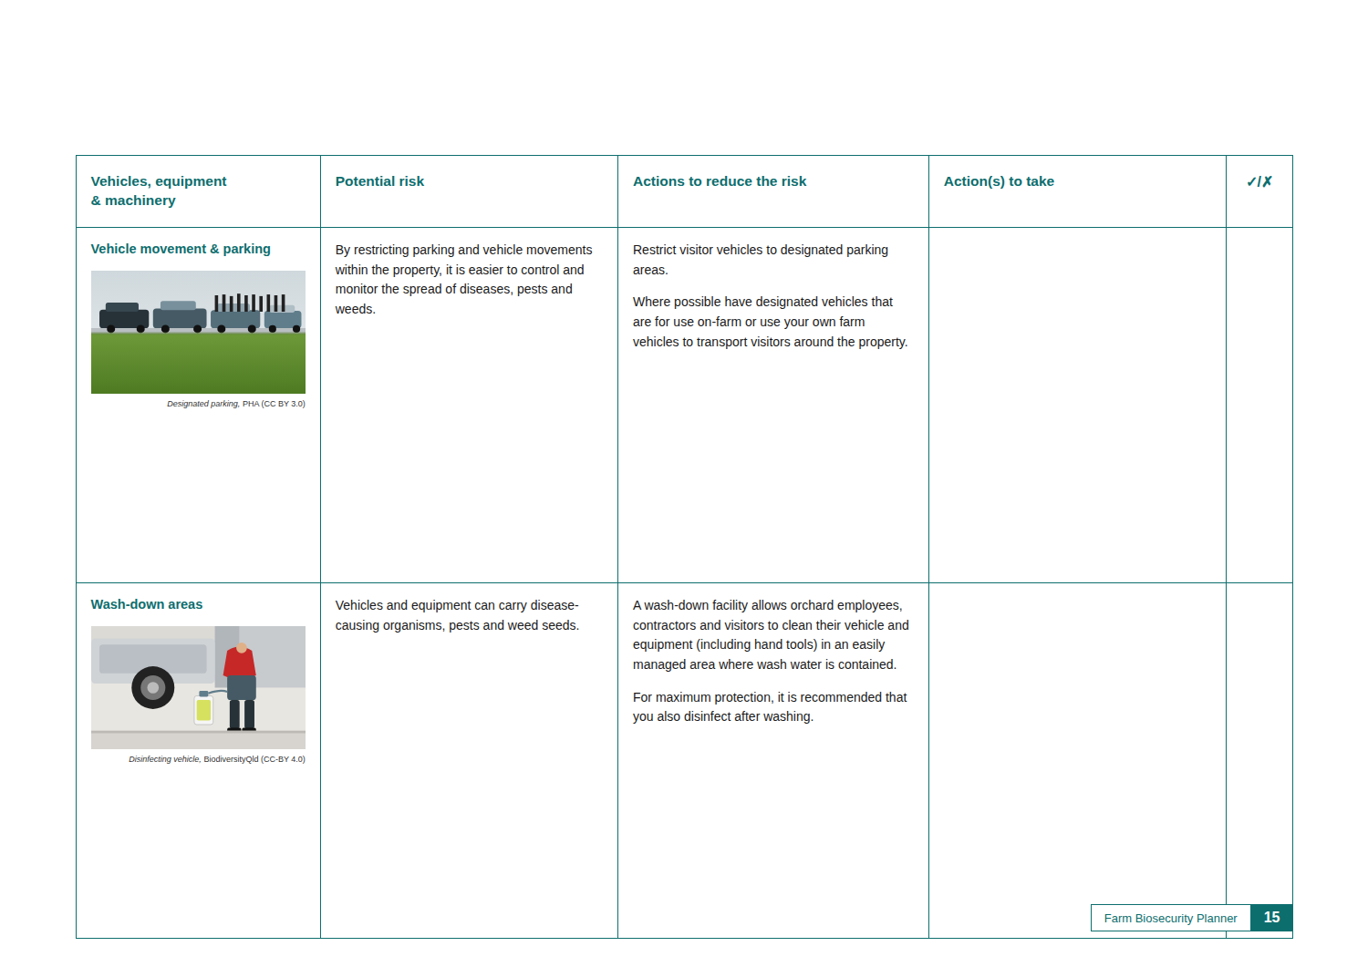| Vehicles, equipment & machinery | Potential risk | Actions to reduce the risk | Action(s) to take | ✓ / ✗ |
| --- | --- | --- | --- | --- |
| Vehicle movement & parking Designated parking, PHA (CC BY 3.0) | By restricting parking and vehicle movements within the property, it is easier to control and monitor the spread of diseases, pests and weeds. | Restrict visitor vehicles to designated parking areas. Where possible have designated vehicles that are for use on-farm or use your own farm vehicles to transport visitors around the property. | | |
| Wash-down areas Disinfecting vehicle, BiodiversityQld (CC-BY 4.0) | Vehicles and equipment can carry disease-causing organisms, pests and weed seeds. | A wash-down facility allows orchard employees, contractors and visitors to clean their vehicle and equipment (including hand tools) in an easily managed area where wash water is contained. For maximum protection, it is recom­mended that you also disinfect after washing. | | |
Farm Biosecurity Planner
15